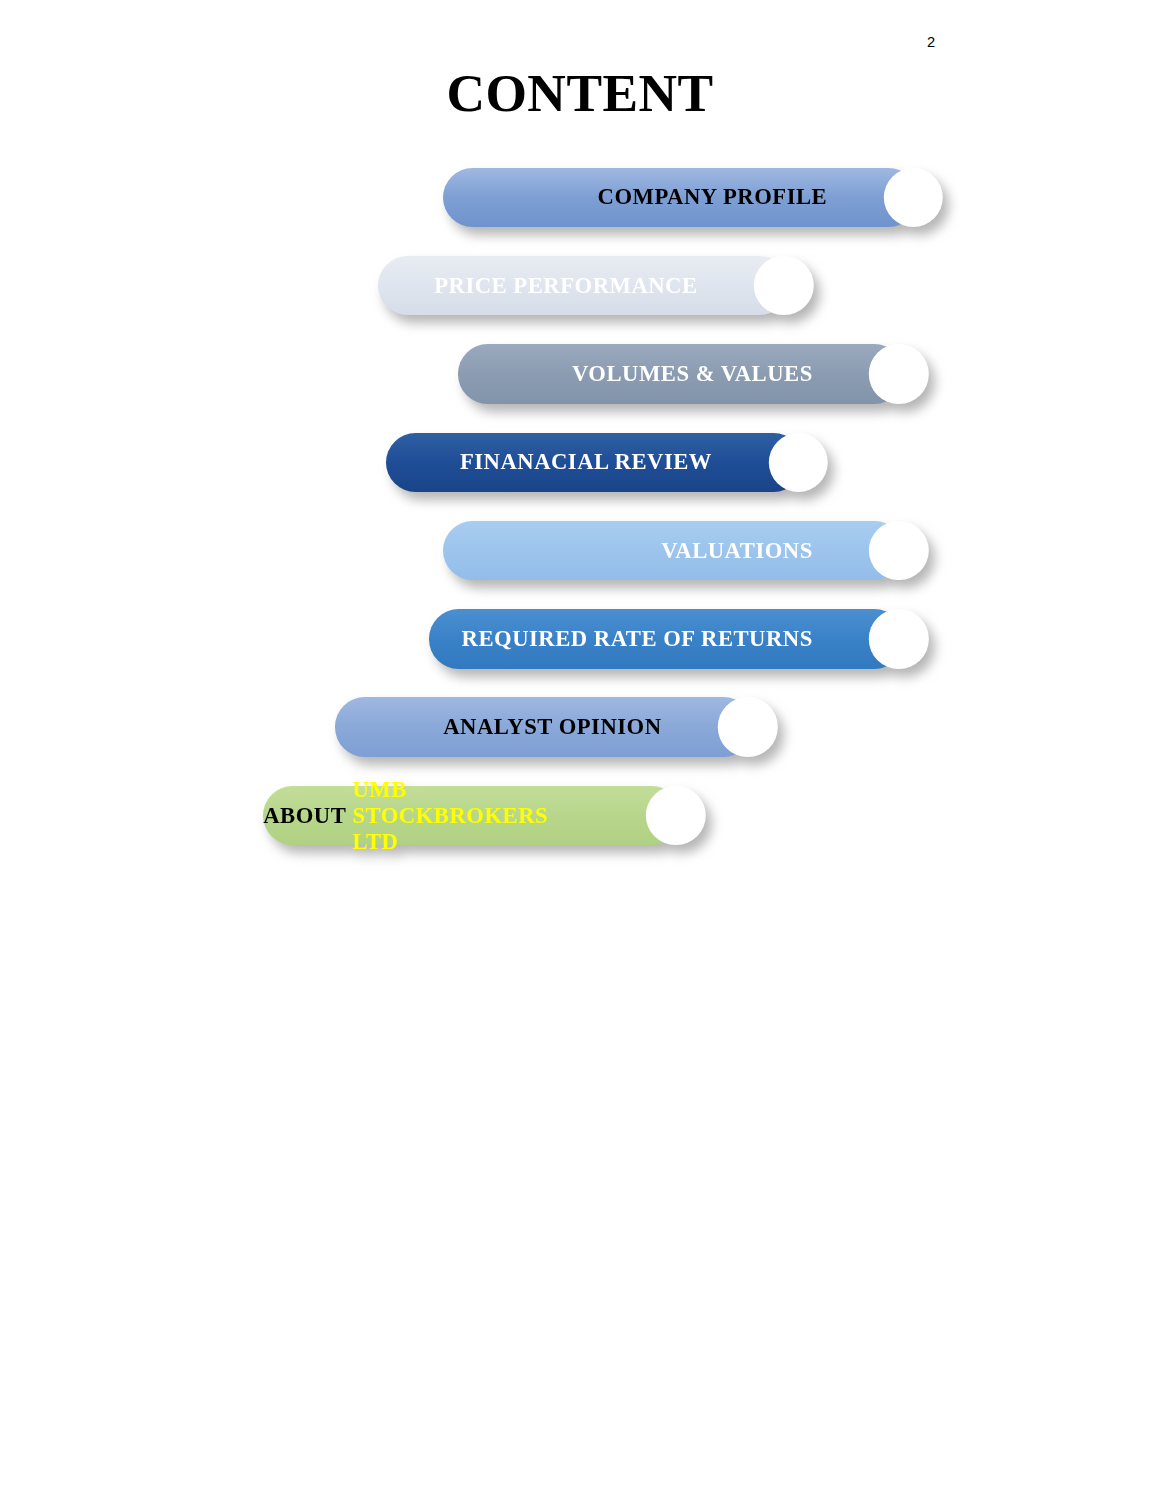2
CONTENT
COMPANY PROFILE
PRICE PERFORMANCE
VOLUMES & VALUES
FINANACIAL REVIEW
VALUATIONS
REQUIRED RATE OF RETURNS
ANALYST OPINION
ABOUT UMB STOCKBROKERS LTD